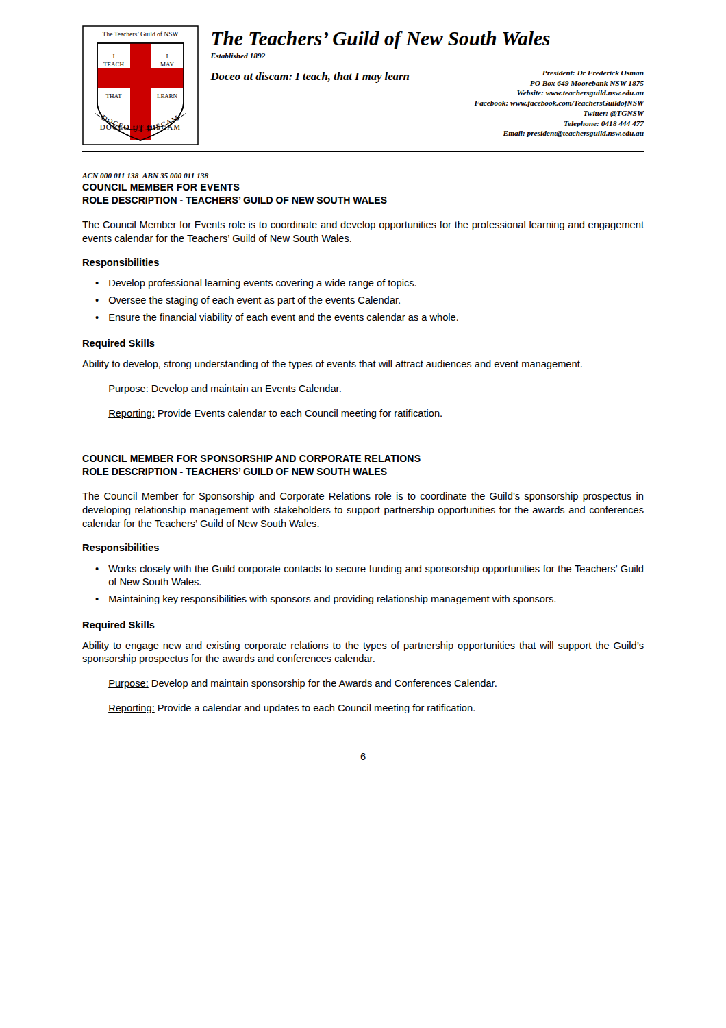The Teachers’ Guild of NSW I I TEACH MAY THAT LEARN DOCEO UT DISCAM DOCEO UT DISCAM
The Teachers’ Guild of New South Wales
Established 1892
Doceo ut discam: I teach, that I may learn
President: Dr Frederick Osman
PO Box 649 Moorebank NSW 1875
Website: www.teachersguild.nsw.edu.au
Facebook: www.facebook.com/TeachersGuildofNSW
Twitter: @TGNSW
Telephone: 0418 444 477
Email: president@teachersguild.nsw.edu.au
ACN 000 011 138 ABN 35 000 011 138
COUNCIL MEMBER FOR EVENTS
ROLE DESCRIPTION - TEACHERS’ GUILD OF NEW SOUTH WALES
The Council Member for Events role is to coordinate and develop opportunities for the professional learning and engagement events calendar for the Teachers’ Guild of New South Wales.
Responsibilities
Develop professional learning events covering a wide range of topics.
Oversee the staging of each event as part of the events Calendar.
Ensure the financial viability of each event and the events calendar as a whole.
Required Skills
Ability to develop, strong understanding of the types of events that will attract audiences and event management.
Purpose: Develop and maintain an Events Calendar.
Reporting: Provide Events calendar to each Council meeting for ratification.
COUNCIL MEMBER FOR SPONSORSHIP AND CORPORATE RELATIONS
ROLE DESCRIPTION - TEACHERS’ GUILD OF NEW SOUTH WALES
The Council Member for Sponsorship and Corporate Relations role is to coordinate the Guild’s sponsorship prospectus in developing relationship management with stakeholders to support partnership opportunities for the awards and conferences calendar for the Teachers’ Guild of New South Wales.
Responsibilities
Works closely with the Guild corporate contacts to secure funding and sponsorship opportunities for the Teachers’ Guild of New South Wales.
Maintaining key responsibilities with sponsors and providing relationship management with sponsors.
Required Skills
Ability to engage new and existing corporate relations to the types of partnership opportunities that will support the Guild’s sponsorship prospectus for the awards and conferences calendar.
Purpose: Develop and maintain sponsorship for the Awards and Conferences Calendar.
Reporting: Provide a calendar and updates to each Council meeting for ratification.
6